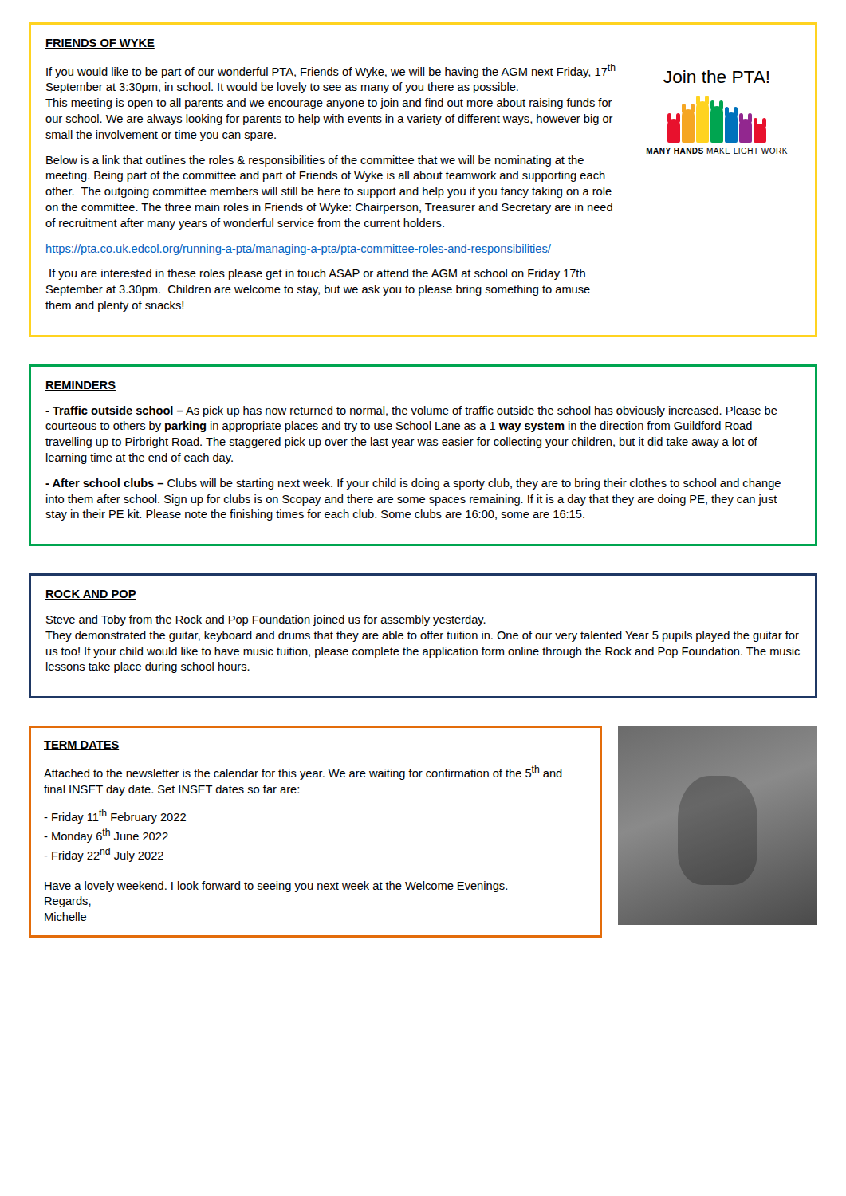FRIENDS OF WYKE
If you would like to be part of our wonderful PTA, Friends of Wyke, we will be having the AGM next Friday, 17th September at 3:30pm, in school. It would be lovely to see as many of you there as possible.
This meeting is open to all parents and we encourage anyone to join and find out more about raising funds for our school. We are always looking for parents to help with events in a variety of different ways, however big or small the involvement or time you can spare.
Below is a link that outlines the roles & responsibilities of the committee that we will be nominating at the meeting. Being part of the committee and part of Friends of Wyke is all about teamwork and supporting each other. The outgoing committee members will still be here to support and help you if you fancy taking on a role on the committee. The three main roles in Friends of Wyke: Chairperson, Treasurer and Secretary are in need of recruitment after many years of wonderful service from the current holders.
https://pta.co.uk.edcol.org/running-a-pta/managing-a-pta/pta-committee-roles-and-responsibilities/
If you are interested in these roles please get in touch ASAP or attend the AGM at school on Friday 17th September at 3.30pm. Children are welcome to stay, but we ask you to please bring something to amuse them and plenty of snacks!
Join the PTA!
MANY HANDS MAKE LIGHT WORK
REMINDERS
- Traffic outside school – As pick up has now returned to normal, the volume of traffic outside the school has obviously increased. Please be courteous to others by parking in appropriate places and try to use School Lane as a 1 way system in the direction from Guildford Road travelling up to Pirbright Road. The staggered pick up over the last year was easier for collecting your children, but it did take away a lot of learning time at the end of each day.
- After school clubs – Clubs will be starting next week. If your child is doing a sporty club, they are to bring their clothes to school and change into them after school. Sign up for clubs is on Scopay and there are some spaces remaining. If it is a day that they are doing PE, they can just stay in their PE kit. Please note the finishing times for each club. Some clubs are 16:00, some are 16:15.
ROCK AND POP
Steve and Toby from the Rock and Pop Foundation joined us for assembly yesterday.
They demonstrated the guitar, keyboard and drums that they are able to offer tuition in. One of our very talented Year 5 pupils played the guitar for us too! If your child would like to have music tuition, please complete the application form online through the Rock and Pop Foundation. The music lessons take place during school hours.
TERM DATES
Attached to the newsletter is the calendar for this year. We are waiting for confirmation of the 5th and final INSET day date. Set INSET dates so far are:
- Friday 11th February 2022
- Monday 6th June 2022
- Friday 22nd July 2022
Have a lovely weekend. I look forward to seeing you next week at the Welcome Evenings.
Regards,
Michelle